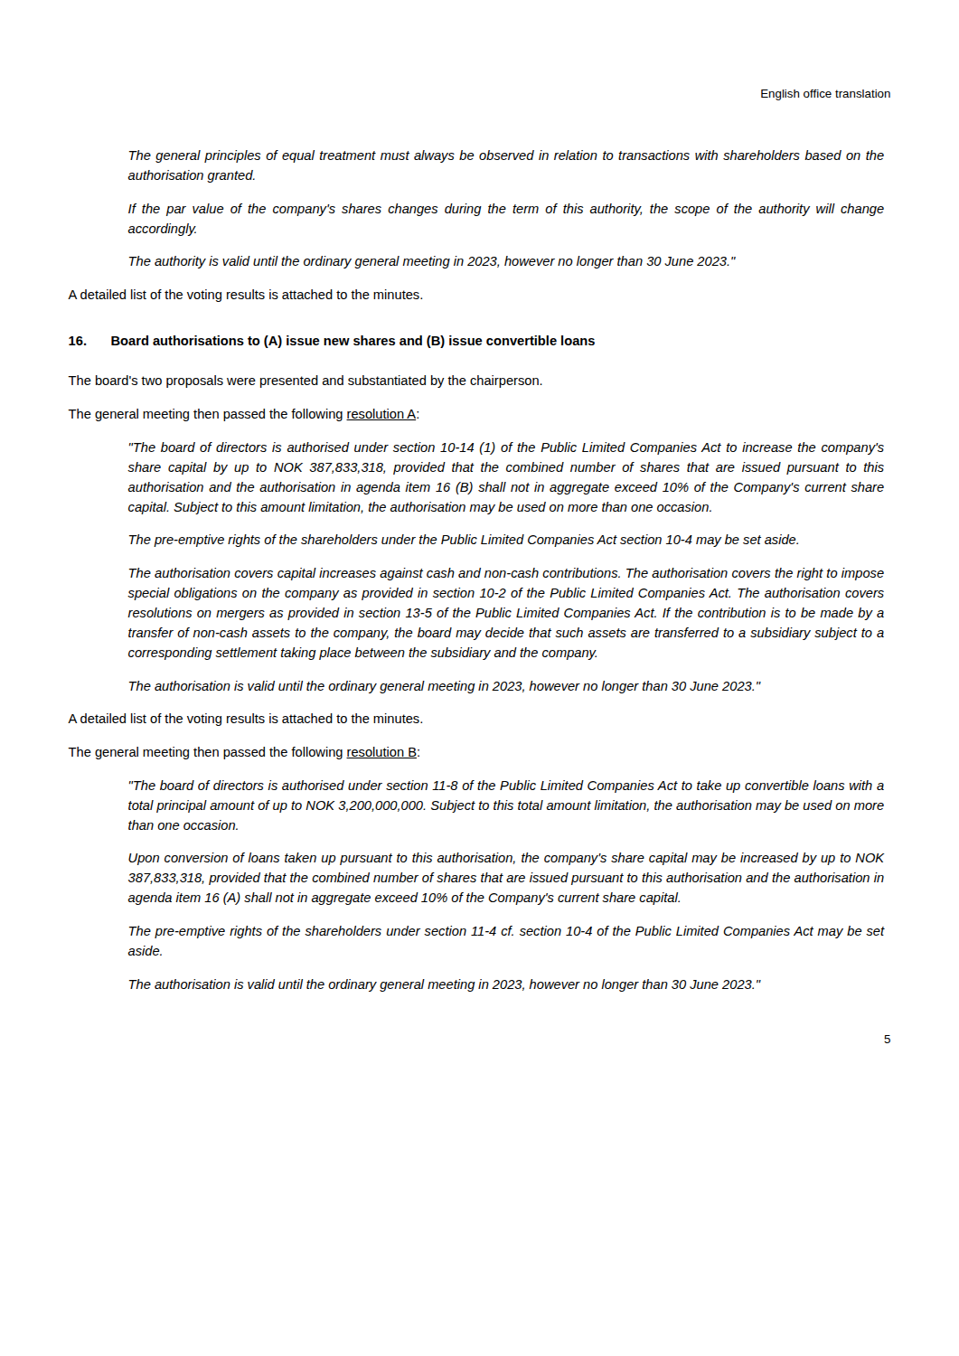English office translation
The general principles of equal treatment must always be observed in relation to transactions with shareholders based on the authorisation granted.
If the par value of the company's shares changes during the term of this authority, the scope of the authority will change accordingly.
The authority is valid until the ordinary general meeting in 2023, however no longer than 30 June 2023."
A detailed list of the voting results is attached to the minutes.
16.
Board authorisations to (A) issue new shares and (B) issue convertible loans
The board's two proposals were presented and substantiated by the chairperson.
The general meeting then passed the following resolution A:
"The board of directors is authorised under section 10-14 (1) of the Public Limited Companies Act to increase the company's share capital by up to NOK 387,833,318, provided that the combined number of shares that are issued pursuant to this authorisation and the authorisation in agenda item 16 (B) shall not in aggregate exceed 10% of the Company's current share capital. Subject to this amount limitation, the authorisation may be used on more than one occasion.
The pre-emptive rights of the shareholders under the Public Limited Companies Act section 10-4 may be set aside.
The authorisation covers capital increases against cash and non-cash contributions. The authorisation covers the right to impose special obligations on the company as provided in section 10-2 of the Public Limited Companies Act. The authorisation covers resolutions on mergers as provided in section 13-5 of the Public Limited Companies Act. If the contribution is to be made by a transfer of non-cash assets to the company, the board may decide that such assets are transferred to a subsidiary subject to a corresponding settlement taking place between the subsidiary and the company.
The authorisation is valid until the ordinary general meeting in 2023, however no longer than 30 June 2023."
A detailed list of the voting results is attached to the minutes.
The general meeting then passed the following resolution B:
"The board of directors is authorised under section 11-8 of the Public Limited Companies Act to take up convertible loans with a total principal amount of up to NOK 3,200,000,000. Subject to this total amount limitation, the authorisation may be used on more than one occasion.
Upon conversion of loans taken up pursuant to this authorisation, the company's share capital may be increased by up to NOK 387,833,318, provided that the combined number of shares that are issued pursuant to this authorisation and the authorisation in agenda item 16 (A) shall not in aggregate exceed 10% of the Company's current share capital.
The pre-emptive rights of the shareholders under section 11-4 cf. section 10-4 of the Public Limited Companies Act may be set aside.
The authorisation is valid until the ordinary general meeting in 2023, however no longer than 30 June 2023."
5